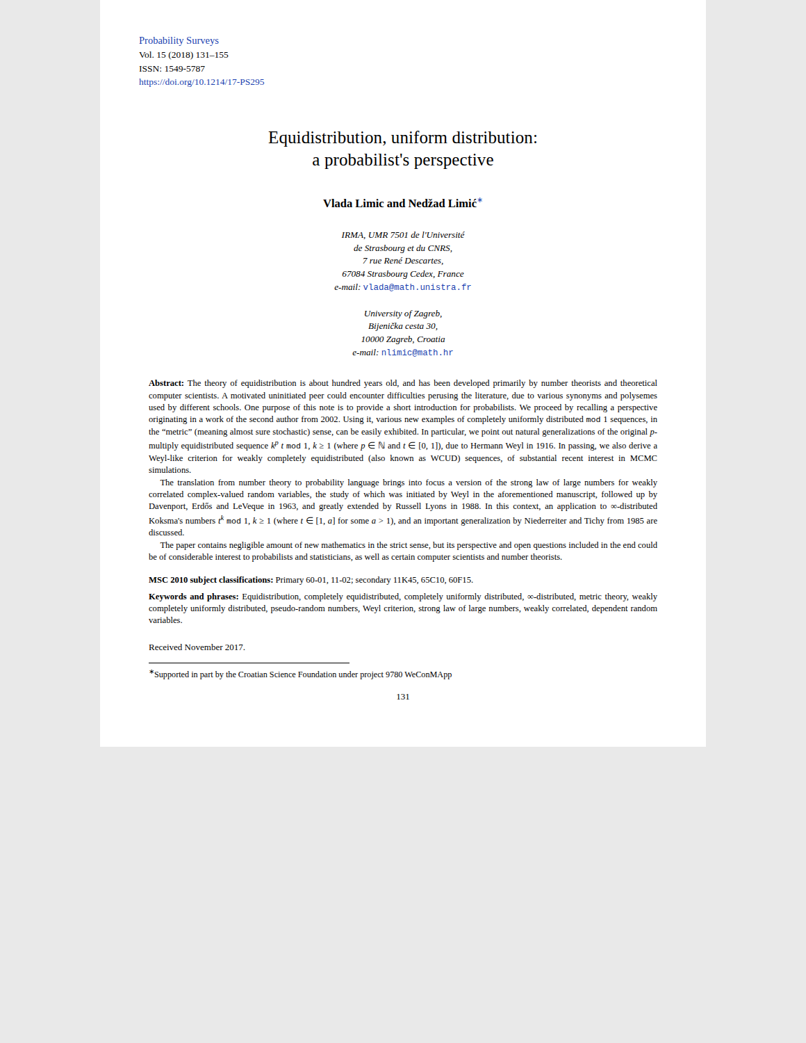Probability Surveys
Vol. 15 (2018) 131–155
ISSN: 1549-5787
https://doi.org/10.1214/17-PS295
Equidistribution, uniform distribution:
a probabilist's perspective
Vlada Limic and Nedžad Limić∗
IRMA, UMR 7501 de l'Université
de Strasbourg et du CNRS,
7 rue René Descartes,
67084 Strasbourg Cedex, France
e-mail: vlada@math.unistra.fr
University of Zagreb,
Bijenička cesta 30,
10000 Zagreb, Croatia
e-mail: nlimic@math.hr
Abstract: The theory of equidistribution is about hundred years old, and has been developed primarily by number theorists and theoretical computer scientists. A motivated uninitiated peer could encounter difficulties perusing the literature, due to various synonyms and polysemes used by different schools. One purpose of this note is to provide a short introduction for probabilists. We proceed by recalling a perspective originating in a work of the second author from 2002. Using it, various new examples of completely uniformly distributed mod 1 sequences, in the “metric” (meaning almost sure stochastic) sense, can be easily exhibited. In particular, we point out natural generalizations of the original p-multiply equidistributed sequence kp t mod 1, k ≥ 1 (where p ∈ ℕ and t ∈ [0, 1]), due to Hermann Weyl in 1916. In passing, we also derive a Weyl-like criterion for weakly completely equidistributed (also known as WCUD) sequences, of substantial recent interest in MCMC simulations.
The translation from number theory to probability language brings into focus a version of the strong law of large numbers for weakly correlated complex-valued random variables, the study of which was initiated by Weyl in the aforementioned manuscript, followed up by Davenport, Erdős and LeVeque in 1963, and greatly extended by Russell Lyons in 1988. In this context, an application to ∞-distributed Koksma's numbers tk mod 1, k ≥ 1 (where t ∈ [1, a] for some a > 1), and an important generalization by Niederreiter and Tichy from 1985 are discussed.
The paper contains negligible amount of new mathematics in the strict sense, but its perspective and open questions included in the end could be of considerable interest to probabilists and statisticians, as well as certain computer scientists and number theorists.
MSC 2010 subject classifications: Primary 60-01, 11-02; secondary 11K45, 65C10, 60F15.
Keywords and phrases: Equidistribution, completely equidistributed, completely uniformly distributed, ∞-distributed, metric theory, weakly completely uniformly distributed, pseudo-random numbers, Weyl criterion, strong law of large numbers, weakly correlated, dependent random variables.
Received November 2017.
∗Supported in part by the Croatian Science Foundation under project 9780 WeConMApp
131